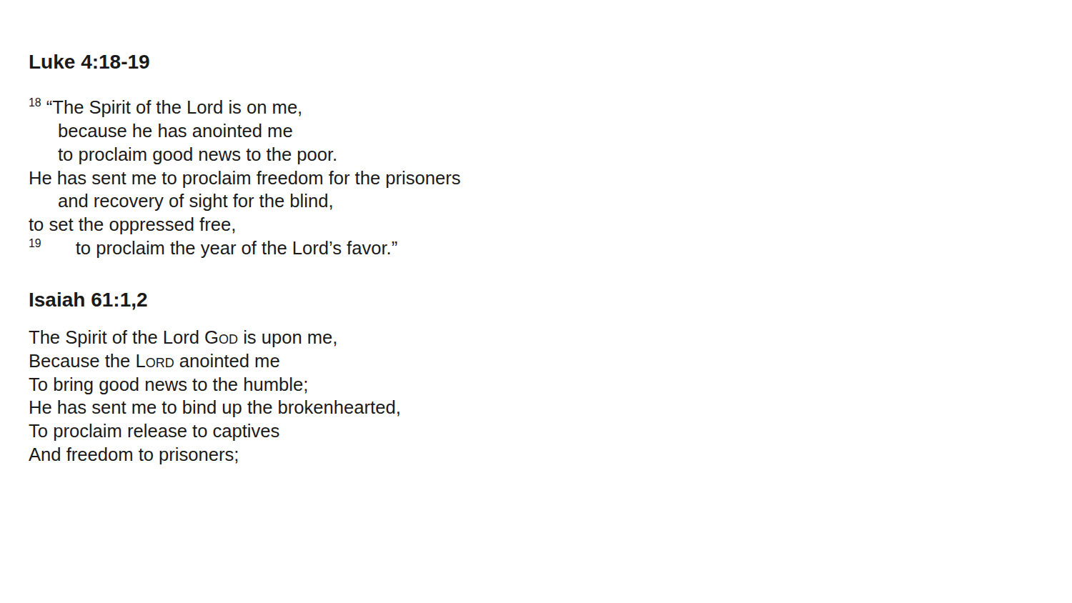Luke 4:18-19
18 “The Spirit of the Lord is on me,
because he has anointed me
to proclaim good news to the poor.
He has sent me to proclaim freedom for the prisoners
and recovery of sight for the blind,
to set the oppressed free,
19 to proclaim the year of the Lord’s favor.”
Isaiah 61:1,2
The Spirit of the Lord God is upon me,
Because the Lord anointed me
To bring good news to the humble;
He has sent me to bind up the brokenhearted,
To proclaim release to captives
And freedom to prisoners;